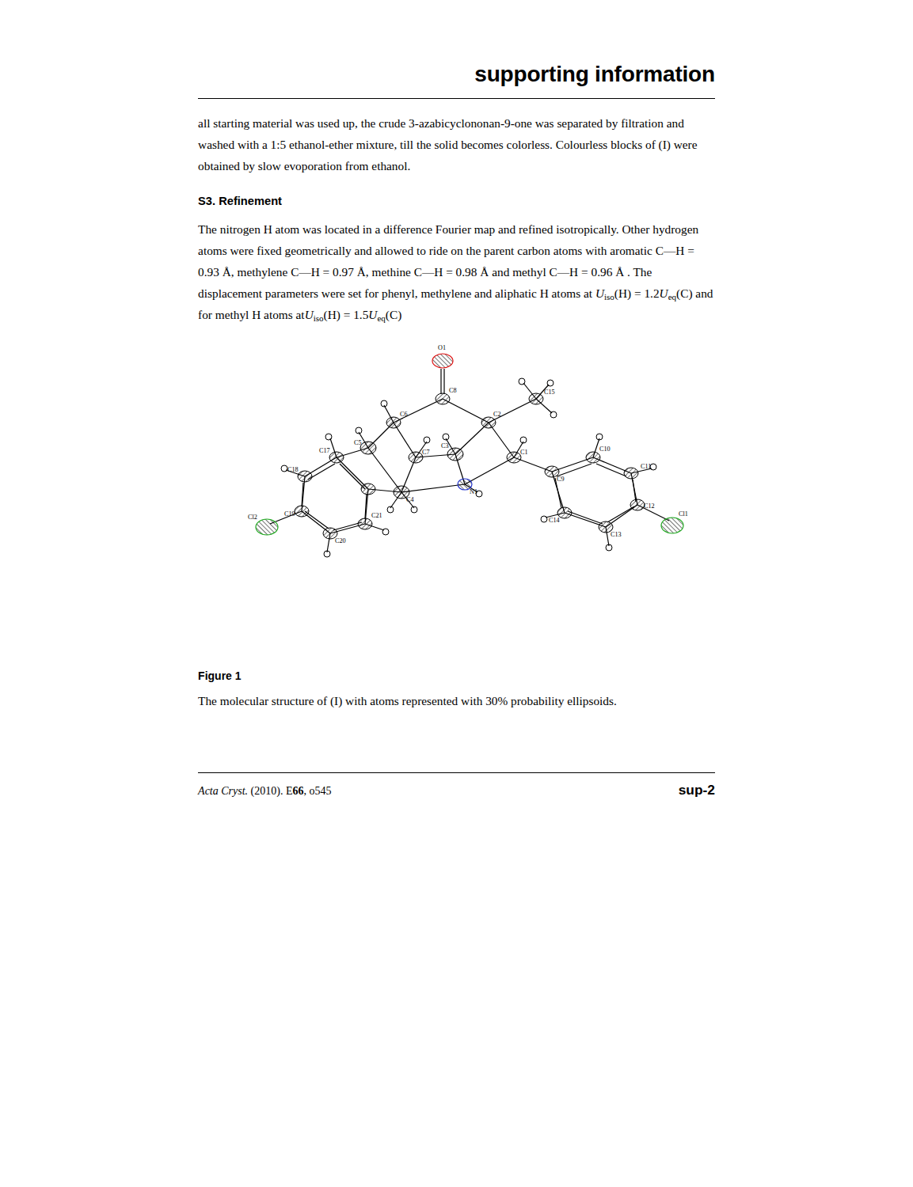supporting information
all starting material was used up, the crude 3-azabicyclononan-9-one was separated by filtration and washed with a 1:5 ethanol-ether mixture, till the solid becomes colorless. Colourless blocks of (I) were obtained by slow evoporation from ethanol.
S3. Refinement
The nitrogen H atom was located in a difference Fourier map and refined isotropically. Other hydrogen atoms were fixed geometrically and allowed to ride on the parent carbon atoms with aromatic C—H = 0.93 Å, methylene C—H = 0.97 Å, methine C—H = 0.98 Å and methyl C—H = 0.96 Å . The displacement parameters were set for phenyl, methylene and aliphatic H atoms at Uiso(H) = 1.2Ueq(C) and for methyl H atoms atUiso(H) = 1.5Ueq(C)
O1 C8 C6 C2 C15 C5 C7 C3 C1 C4 N1 C9 C10 C11 C12 C13 C14 Cl1 C17 C18 C19 C20 C21 Cl2
Figure 1
The molecular structure of (I) with atoms represented with 30% probability ellipsoids.
Acta Cryst. (2010). E66, o545
sup-2